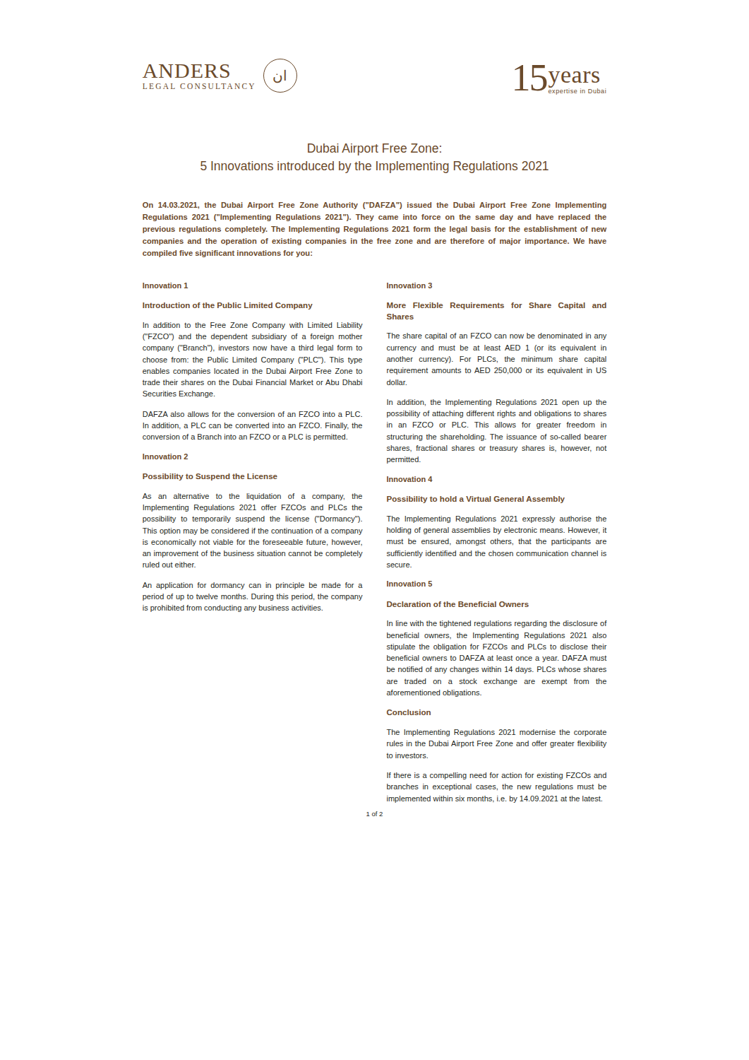ANDERS
LEGAL CONSULTANCY
ان
15
years
expertise in Dubai
Dubai Airport Free Zone:
5 Innovations introduced by the Implementing Regulations 2021
On 14.03.2021, the Dubai Airport Free Zone Authority ("DAFZA") issued the Dubai Airport Free Zone Implementing Regulations 2021 ("Implementing Regulations 2021"). They came into force on the same day and have replaced the previous regulations completely. The Implementing Regulations 2021 form the legal basis for the establishment of new companies and the operation of existing companies in the free zone and are therefore of major importance. We have compiled five significant innovations for you:
Innovation 1
Introduction of the Public Limited Company
In addition to the Free Zone Company with Limited Liability ("FZCO") and the dependent subsidiary of a foreign mother company ("Branch"), investors now have a third legal form to choose from: the Public Limited Company ("PLC"). This type enables companies located in the Dubai Airport Free Zone to trade their shares on the Dubai Financial Market or Abu Dhabi Securities Exchange.
DAFZA also allows for the conversion of an FZCO into a PLC. In addition, a PLC can be converted into an FZCO. Finally, the conversion of a Branch into an FZCO or a PLC is permitted.
Innovation 2
Possibility to Suspend the License
As an alternative to the liquidation of a company, the Implementing Regulations 2021 offer FZCOs and PLCs the possibility to temporarily suspend the license ("Dormancy"). This option may be considered if the continuation of a company is economically not viable for the foreseeable future, however, an improvement of the business situation cannot be completely ruled out either.
An application for dormancy can in principle be made for a period of up to twelve months. During this period, the company is prohibited from conducting any business activities.
Innovation 3
More Flexible Requirements for Share Capital and Shares
The share capital of an FZCO can now be denominated in any currency and must be at least AED 1 (or its equivalent in another currency). For PLCs, the minimum share capital requirement amounts to AED 250,000 or its equivalent in US dollar.
In addition, the Implementing Regulations 2021 open up the possibility of attaching different rights and obligations to shares in an FZCO or PLC. This allows for greater freedom in structuring the shareholding. The issuance of so-called bearer shares, fractional shares or treasury shares is, however, not permitted.
Innovation 4
Possibility to hold a Virtual General Assembly
The Implementing Regulations 2021 expressly authorise the holding of general assemblies by electronic means. However, it must be ensured, amongst others, that the participants are sufficiently identified and the chosen communication channel is secure.
Innovation 5
Declaration of the Beneficial Owners
In line with the tightened regulations regarding the disclosure of beneficial owners, the Implementing Regulations 2021 also stipulate the obligation for FZCOs and PLCs to disclose their beneficial owners to DAFZA at least once a year. DAFZA must be notified of any changes within 14 days. PLCs whose shares are traded on a stock exchange are exempt from the aforementioned obligations.
Conclusion
The Implementing Regulations 2021 modernise the corporate rules in the Dubai Airport Free Zone and offer greater flexibility to investors.
If there is a compelling need for action for existing FZCOs and branches in exceptional cases, the new regulations must be implemented within six months, i.e. by 14.09.2021 at the latest.
1 of 2